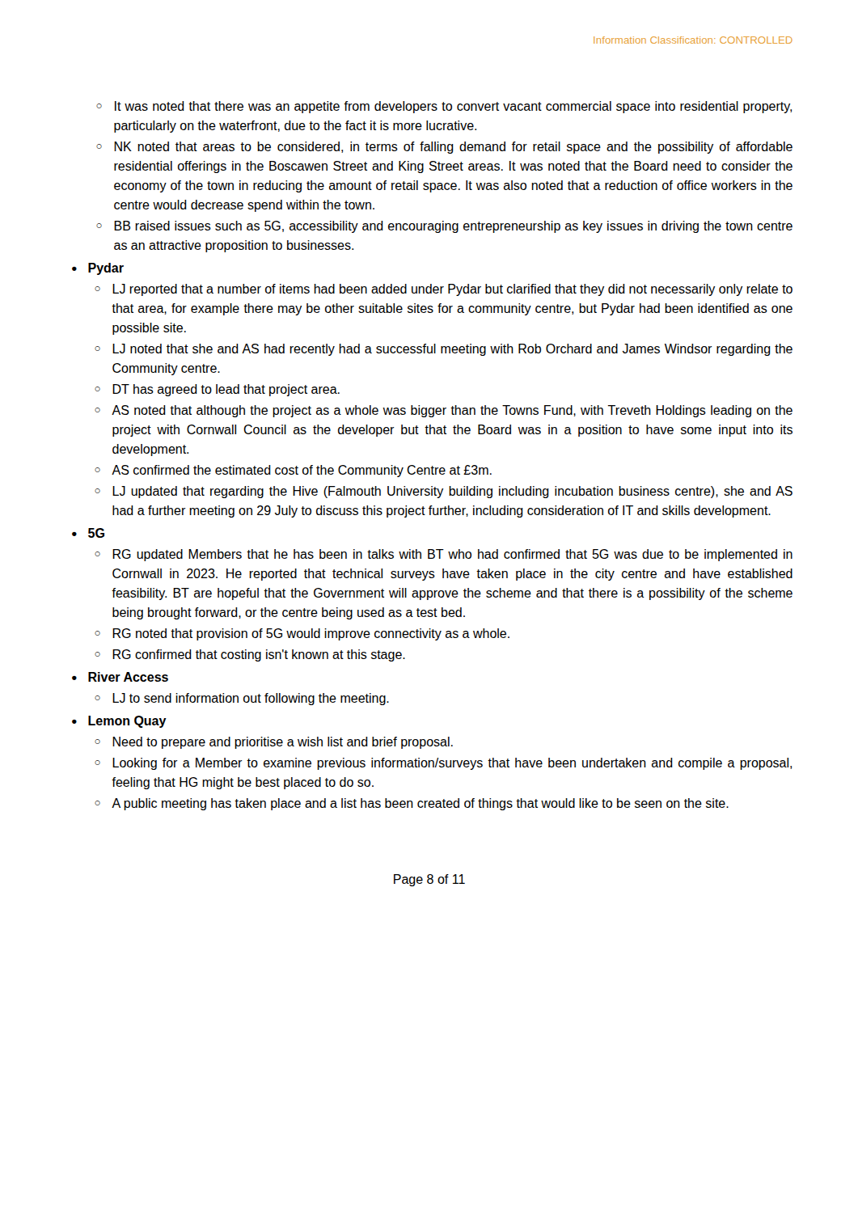Information Classification: CONTROLLED
It was noted that there was an appetite from developers to convert vacant commercial space into residential property, particularly on the waterfront, due to the fact it is more lucrative.
NK noted that areas to be considered, in terms of falling demand for retail space and the possibility of affordable residential offerings in the Boscawen Street and King Street areas. It was noted that the Board need to consider the economy of the town in reducing the amount of retail space. It was also noted that a reduction of office workers in the centre would decrease spend within the town.
BB raised issues such as 5G, accessibility and encouraging entrepreneurship as key issues in driving the town centre as an attractive proposition to businesses.
Pydar
LJ reported that a number of items had been added under Pydar but clarified that they did not necessarily only relate to that area, for example there may be other suitable sites for a community centre, but Pydar had been identified as one possible site.
LJ noted that she and AS had recently had a successful meeting with Rob Orchard and James Windsor regarding the Community centre.
DT has agreed to lead that project area.
AS noted that although the project as a whole was bigger than the Towns Fund, with Treveth Holdings leading on the project with Cornwall Council as the developer but that the Board was in a position to have some input into its development.
AS confirmed the estimated cost of the Community Centre at £3m.
LJ updated that regarding the Hive (Falmouth University building including incubation business centre), she and AS had a further meeting on 29 July to discuss this project further, including consideration of IT and skills development.
5G
RG updated Members that he has been in talks with BT who had confirmed that 5G was due to be implemented in Cornwall in 2023. He reported that technical surveys have taken place in the city centre and have established feasibility. BT are hopeful that the Government will approve the scheme and that there is a possibility of the scheme being brought forward, or the centre being used as a test bed.
RG noted that provision of 5G would improve connectivity as a whole.
RG confirmed that costing isn't known at this stage.
River Access
LJ to send information out following the meeting.
Lemon Quay
Need to prepare and prioritise a wish list and brief proposal.
Looking for a Member to examine previous information/surveys that have been undertaken and compile a proposal, feeling that HG might be best placed to do so.
A public meeting has taken place and a list has been created of things that would like to be seen on the site.
Page 8 of 11